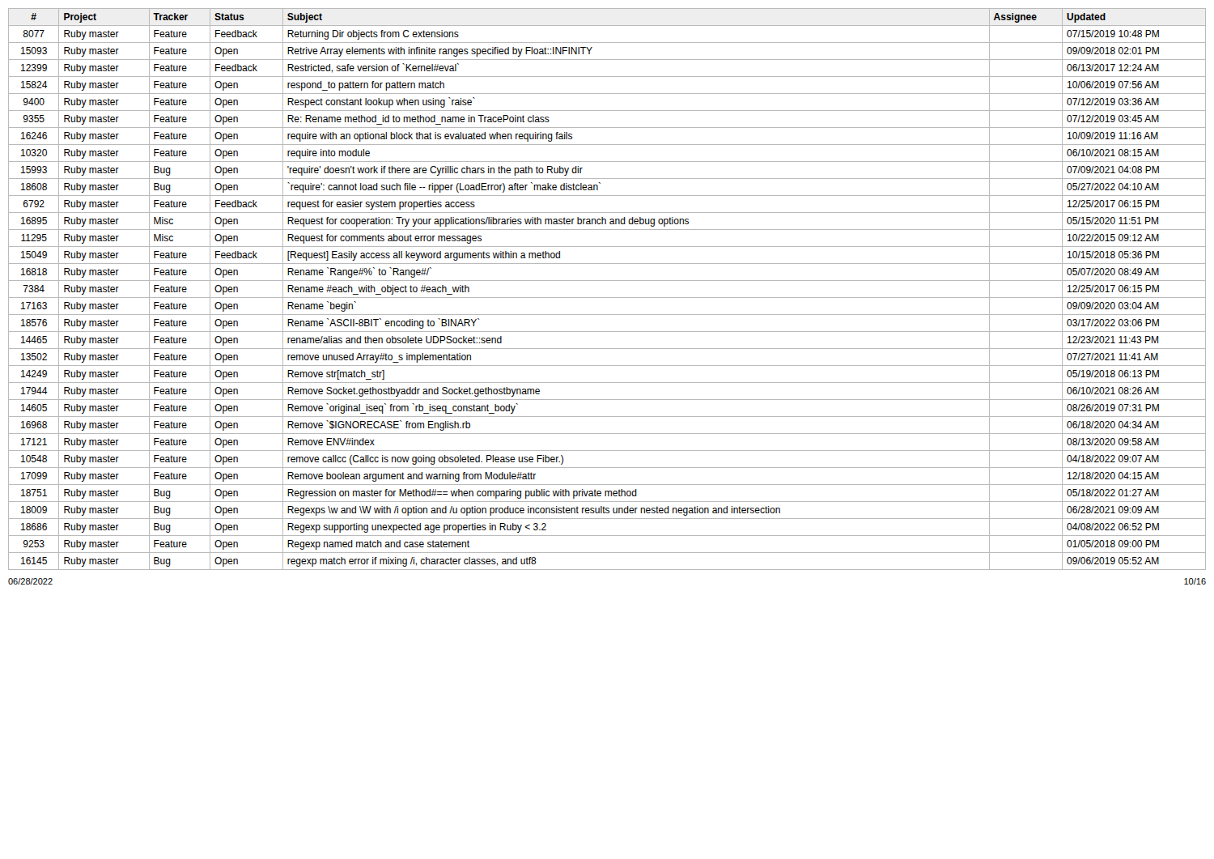| # | Project | Tracker | Status | Subject | Assignee | Updated |
| --- | --- | --- | --- | --- | --- | --- |
| 8077 | Ruby master | Feature | Feedback | Returning Dir objects from C extensions | | 07/15/2019 10:48 PM |
| 15093 | Ruby master | Feature | Open | Retrive Array elements with infinite ranges specified by Float::INFINITY | | 09/09/2018 02:01 PM |
| 12399 | Ruby master | Feature | Feedback | Restricted, safe version of `Kernel#eval` | | 06/13/2017 12:24 AM |
| 15824 | Ruby master | Feature | Open | respond_to pattern for pattern match | | 10/06/2019 07:56 AM |
| 9400 | Ruby master | Feature | Open | Respect constant lookup when using `raise` | | 07/12/2019 03:36 AM |
| 9355 | Ruby master | Feature | Open | Re: Rename method_id to method_name in TracePoint class | | 07/12/2019 03:45 AM |
| 16246 | Ruby master | Feature | Open | require with an optional block that is evaluated when requiring fails | | 10/09/2019 11:16 AM |
| 10320 | Ruby master | Feature | Open | require into module | | 06/10/2021 08:15 AM |
| 15993 | Ruby master | Bug | Open | 'require' doesn't work if there are Cyrillic chars in the path to Ruby dir | | 07/09/2021 04:08 PM |
| 18608 | Ruby master | Bug | Open | `require': cannot load such file -- ripper (LoadError) after `make distclean` | | 05/27/2022 04:10 AM |
| 6792 | Ruby master | Feature | Feedback | request for easier system properties access | | 12/25/2017 06:15 PM |
| 16895 | Ruby master | Misc | Open | Request for cooperation: Try your applications/libraries with master branch and debug options | | 05/15/2020 11:51 PM |
| 11295 | Ruby master | Misc | Open | Request for comments about error messages | | 10/22/2015 09:12 AM |
| 15049 | Ruby master | Feature | Feedback | [Request] Easily access all keyword arguments within a method | | 10/15/2018 05:36 PM |
| 16818 | Ruby master | Feature | Open | Rename `Range#%` to `Range#/` | | 05/07/2020 08:49 AM |
| 7384 | Ruby master | Feature | Open | Rename #each_with_object to #each_with | | 12/25/2017 06:15 PM |
| 17163 | Ruby master | Feature | Open | Rename `begin` | | 09/09/2020 03:04 AM |
| 18576 | Ruby master | Feature | Open | Rename `ASCII-8BIT` encoding to `BINARY` | | 03/17/2022 03:06 PM |
| 14465 | Ruby master | Feature | Open | rename/alias and then obsolete UDPSocket::send | | 12/23/2021 11:43 PM |
| 13502 | Ruby master | Feature | Open | remove unused Array#to_s implementation | | 07/27/2021 11:41 AM |
| 14249 | Ruby master | Feature | Open | Remove str[match_str] | | 05/19/2018 06:13 PM |
| 17944 | Ruby master | Feature | Open | Remove Socket.gethostbyaddr and Socket.gethostbyname | | 06/10/2021 08:26 AM |
| 14605 | Ruby master | Feature | Open | Remove `original_iseq` from `rb_iseq_constant_body` | | 08/26/2019 07:31 PM |
| 16968 | Ruby master | Feature | Open | Remove `$IGNORECASE` from English.rb | | 06/18/2020 04:34 AM |
| 17121 | Ruby master | Feature | Open | Remove ENV#index | | 08/13/2020 09:58 AM |
| 10548 | Ruby master | Feature | Open | remove callcc (Callcc is now going obsoleted. Please use Fiber.) | | 04/18/2022 09:07 AM |
| 17099 | Ruby master | Feature | Open | Remove boolean argument and warning from Module#attr | | 12/18/2020 04:15 AM |
| 18751 | Ruby master | Bug | Open | Regression on master for Method#== when comparing public with private method | | 05/18/2022 01:27 AM |
| 18009 | Ruby master | Bug | Open | Regexps \w and \W with /i option and /u option produce inconsistent results under nested negation and intersection | | 06/28/2021 09:09 AM |
| 18686 | Ruby master | Bug | Open | Regexp supporting unexpected age properties in Ruby < 3.2 | | 04/08/2022 06:52 PM |
| 9253 | Ruby master | Feature | Open | Regexp named match and case statement | | 01/05/2018 09:00 PM |
| 16145 | Ruby master | Bug | Open | regexp match error if mixing /i, character classes, and utf8 | | 09/06/2019 05:52 AM |
06/28/2022 10/16